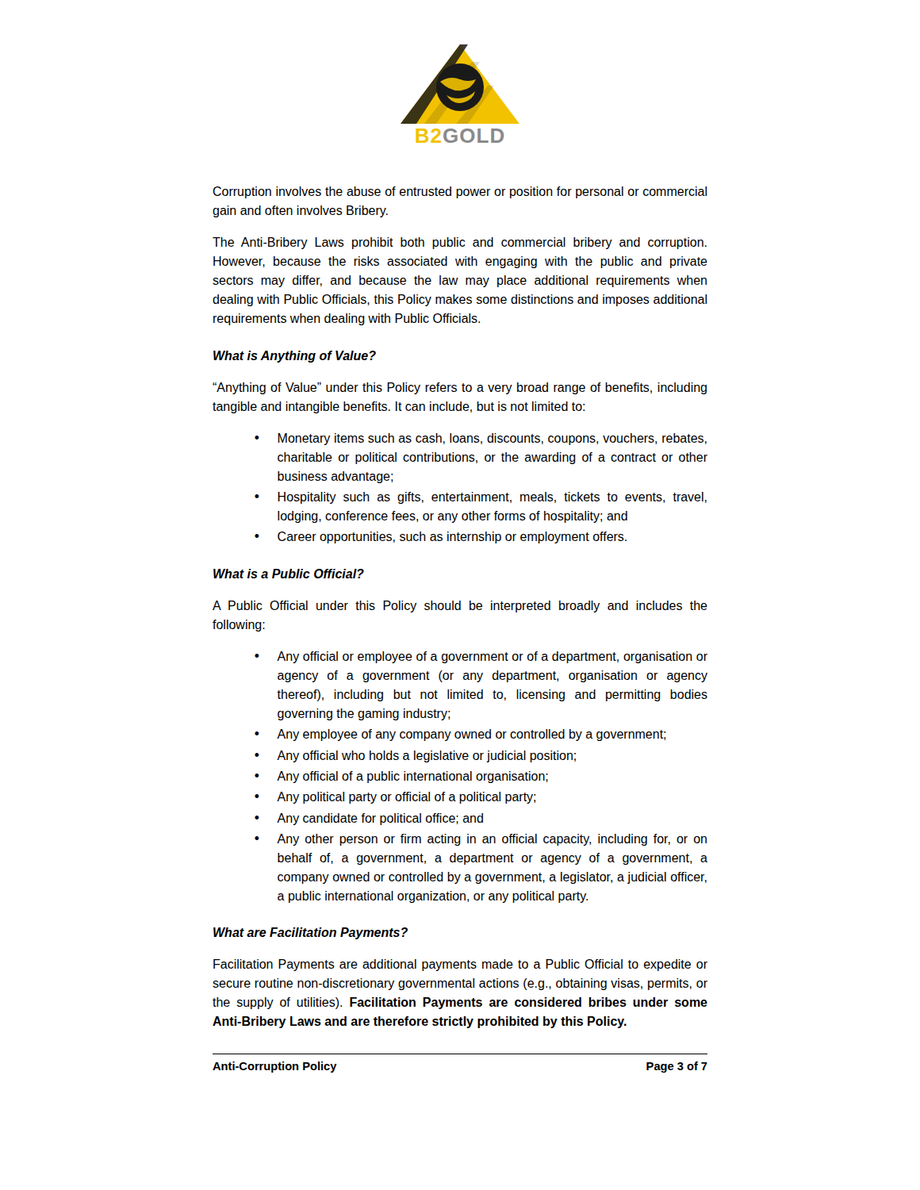B2GOLD
Corruption involves the abuse of entrusted power or position for personal or commercial gain and often involves Bribery.
The Anti-Bribery Laws prohibit both public and commercial bribery and corruption. However, because the risks associated with engaging with the public and private sectors may differ, and because the law may place additional requirements when dealing with Public Officials, this Policy makes some distinctions and imposes additional requirements when dealing with Public Officials.
What is Anything of Value?
“Anything of Value” under this Policy refers to a very broad range of benefits, including tangible and intangible benefits. It can include, but is not limited to:
Monetary items such as cash, loans, discounts, coupons, vouchers, rebates, charitable or political contributions, or the awarding of a contract or other business advantage;
Hospitality such as gifts, entertainment, meals, tickets to events, travel, lodging, conference fees, or any other forms of hospitality; and
Career opportunities, such as internship or employment offers.
What is a Public Official?
A Public Official under this Policy should be interpreted broadly and includes the following:
Any official or employee of a government or of a department, organisation or agency of a government (or any department, organisation or agency thereof), including but not limited to, licensing and permitting bodies governing the gaming industry;
Any employee of any company owned or controlled by a government;
Any official who holds a legislative or judicial position;
Any official of a public international organisation;
Any political party or official of a political party;
Any candidate for political office; and
Any other person or firm acting in an official capacity, including for, or on behalf of, a government, a department or agency of a government, a company owned or controlled by a government, a legislator, a judicial officer, a public international organization, or any political party.
What are Facilitation Payments?
Facilitation Payments are additional payments made to a Public Official to expedite or secure routine non-discretionary governmental actions (e.g., obtaining visas, permits, or the supply of utilities). Facilitation Payments are considered bribes under some Anti-Bribery Laws and are therefore strictly prohibited by this Policy.
Anti-Corruption Policy Page 3 of 7